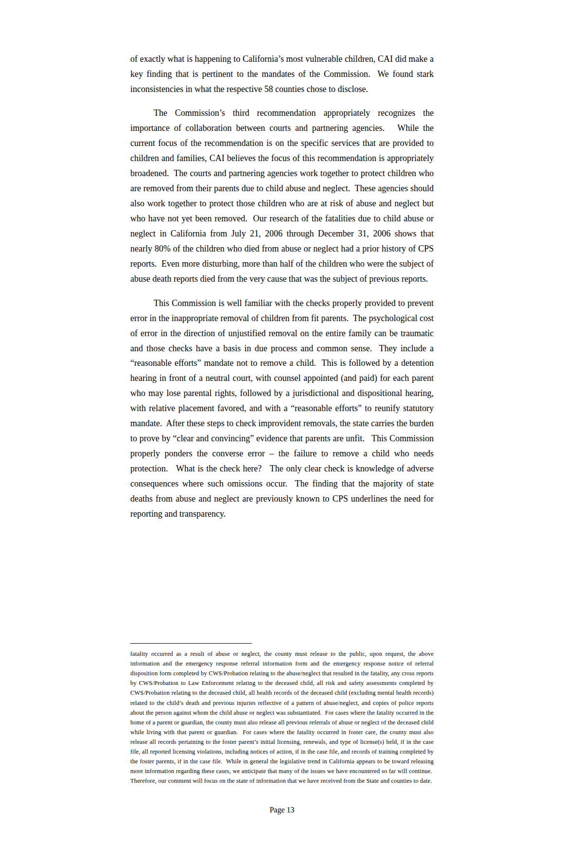of exactly what is happening to California’s most vulnerable children, CAI did make a key finding that is pertinent to the mandates of the Commission. We found stark inconsistencies in what the respective 58 counties chose to disclose.
The Commission’s third recommendation appropriately recognizes the importance of collaboration between courts and partnering agencies. While the current focus of the recommendation is on the specific services that are provided to children and families, CAI believes the focus of this recommendation is appropriately broadened. The courts and partnering agencies work together to protect children who are removed from their parents due to child abuse and neglect. These agencies should also work together to protect those children who are at risk of abuse and neglect but who have not yet been removed. Our research of the fatalities due to child abuse or neglect in California from July 21, 2006 through December 31, 2006 shows that nearly 80% of the children who died from abuse or neglect had a prior history of CPS reports. Even more disturbing, more than half of the children who were the subject of abuse death reports died from the very cause that was the subject of previous reports.
This Commission is well familiar with the checks properly provided to prevent error in the inappropriate removal of children from fit parents. The psychological cost of error in the direction of unjustified removal on the entire family can be traumatic and those checks have a basis in due process and common sense. They include a “reasonable efforts” mandate not to remove a child. This is followed by a detention hearing in front of a neutral court, with counsel appointed (and paid) for each parent who may lose parental rights, followed by a jurisdictional and dispositional hearing, with relative placement favored, and with a “reasonable efforts” to reunify statutory mandate. After these steps to check improvident removals, the state carries the burden to prove by “clear and convincing” evidence that parents are unfit. This Commission properly ponders the converse error – the failure to remove a child who needs protection. What is the check here? The only clear check is knowledge of adverse consequences where such omissions occur. The finding that the majority of state deaths from abuse and neglect are previously known to CPS underlines the need for reporting and transparency.
fatality occurred as a result of abuse or neglect, the county must release to the public, upon request, the above information and the emergency response referral information form and the emergency response notice of referral disposition form completed by CWS/Probation relating to the abuse/neglect that resulted in the fatality, any cross reports by CWS/Probation to Law Enforcement relating to the deceased child, all risk and safety assessments completed by CWS/Probation relating to the deceased child, all health records of the deceased child (excluding mental health records) related to the child’s death and previous injuries reflective of a pattern of abuse/neglect, and copies of police reports about the person against whom the child abuse or neglect was substantiated. For cases where the fatality occurred in the home of a parent or guardian, the county must also release all previous referrals of abuse or neglect of the deceased child while living with that parent or guardian. For cases where the fatality occurred in foster care, the county must also release all records pertaining to the foster parent’s initial licensing, renewals, and type of license(s) held, if in the case file, all reported licensing violations, including notices of action, if in the case file, and records of training completed by the foster parents, if in the case file. While in general the legislative trend in California appears to be toward releasing more information regarding these cases, we anticipate that many of the issues we have encountered so far will continue. Therefore, our comment will focus on the state of information that we have received from the State and counties to date.
Page 13